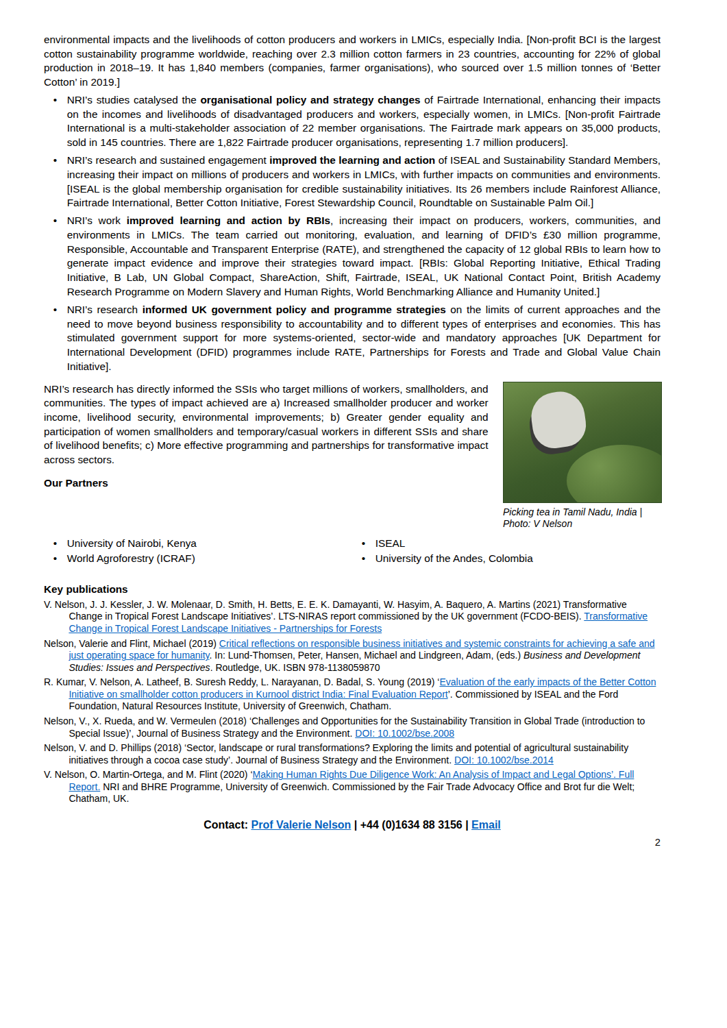environmental impacts and the livelihoods of cotton producers and workers in LMICs, especially India. [Non-profit BCI is the largest cotton sustainability programme worldwide, reaching over 2.3 million cotton farmers in 23 countries, accounting for 22% of global production in 2018–19. It has 1,840 members (companies, farmer organisations), who sourced over 1.5 million tonnes of ‘Better Cotton’ in 2019.]
NRI’s studies catalysed the organisational policy and strategy changes of Fairtrade International, enhancing their impacts on the incomes and livelihoods of disadvantaged producers and workers, especially women, in LMICs. [Non-profit Fairtrade International is a multi-stakeholder association of 22 member organisations. The Fairtrade mark appears on 35,000 products, sold in 145 countries. There are 1,822 Fairtrade producer organisations, representing 1.7 million producers].
NRI’s research and sustained engagement improved the learning and action of ISEAL and Sustainability Standard Members, increasing their impact on millions of producers and workers in LMICs, with further impacts on communities and environments. [ISEAL is the global membership organisation for credible sustainability initiatives. Its 26 members include Rainforest Alliance, Fairtrade International, Better Cotton Initiative, Forest Stewardship Council, Roundtable on Sustainable Palm Oil.]
NRI’s work improved learning and action by RBIs, increasing their impact on producers, workers, communities, and environments in LMICs. The team carried out monitoring, evaluation, and learning of DFID’s £30 million programme, Responsible, Accountable and Transparent Enterprise (RATE), and strengthened the capacity of 12 global RBIs to learn how to generate impact evidence and improve their strategies toward impact. [RBIs: Global Reporting Initiative, Ethical Trading Initiative, B Lab, UN Global Compact, ShareAction, Shift, Fairtrade, ISEAL, UK National Contact Point, British Academy Research Programme on Modern Slavery and Human Rights, World Benchmarking Alliance and Humanity United.]
NRI’s research informed UK government policy and programme strategies on the limits of current approaches and the need to move beyond business responsibility to accountability and to different types of enterprises and economies. This has stimulated government support for more systems-oriented, sector-wide and mandatory approaches [UK Department for International Development (DFID) programmes include RATE, Partnerships for Forests and Trade and Global Value Chain Initiative].
Picking tea in Tamil Nadu, India | Photo: V Nelson
NRI’s research has directly informed the SSIs who target millions of workers, smallholders, and communities. The types of impact achieved are a) Increased smallholder producer and worker income, livelihood security, environmental improvements; b) Greater gender equality and participation of women smallholders and temporary/casual workers in different SSIs and share of livelihood benefits; c) More effective programming and partnerships for transformative impact across sectors.
Our Partners
| University of Nairobi, Kenya World Agroforestry (ICRAF) | ISEAL University of the Andes, Colombia |
Key publications
V. Nelson, J. J. Kessler, J. W. Molenaar, D. Smith, H. Betts, E. E. K. Damayanti, W. Hasyim, A. Baquero, A. Martins (2021) Transformative Change in Tropical Forest Landscape Initiatives’. LTS-NIRAS report commissioned by the UK government (FCDO-BEIS). Transformative Change in Tropical Forest Landscape Initiatives - Partnerships for Forests
Nelson, Valerie and Flint, Michael (2019) Critical reflections on responsible business initiatives and systemic constraints for achieving a safe and just operating space for humanity. In: Lund-Thomsen, Peter, Hansen, Michael and Lindgreen, Adam, (eds.) Business and Development Studies: Issues and Perspectives. Routledge, UK. ISBN 978-1138059870
R. Kumar, V. Nelson, A. Latheef, B. Suresh Reddy, L. Narayanan, D. Badal, S. Young (2019) ‘Evaluation of the early impacts of the Better Cotton Initiative on smallholder cotton producers in Kurnool district India: Final Evaluation Report’. Commissioned by ISEAL and the Ford Foundation, Natural Resources Institute, University of Greenwich, Chatham.
Nelson, V., X. Rueda, and W. Vermeulen (2018) ‘Challenges and Opportunities for the Sustainability Transition in Global Trade (introduction to Special Issue)’, Journal of Business Strategy and the Environment. DOI: 10.1002/bse.2008
Nelson, V. and D. Phillips (2018) ‘Sector, landscape or rural transformations? Exploring the limits and potential of agricultural sustainability initiatives through a cocoa case study’. Journal of Business Strategy and the Environment. DOI: 10.1002/bse.2014
V. Nelson, O. Martin-Ortega, and M. Flint (2020) ‘Making Human Rights Due Diligence Work: An Analysis of Impact and Legal Options’. Full Report. NRI and BHRE Programme, University of Greenwich. Commissioned by the Fair Trade Advocacy Office and Brot fur die Welt; Chatham, UK.
Contact: Prof Valerie Nelson | +44 (0)1634 88 3156 | Email
2